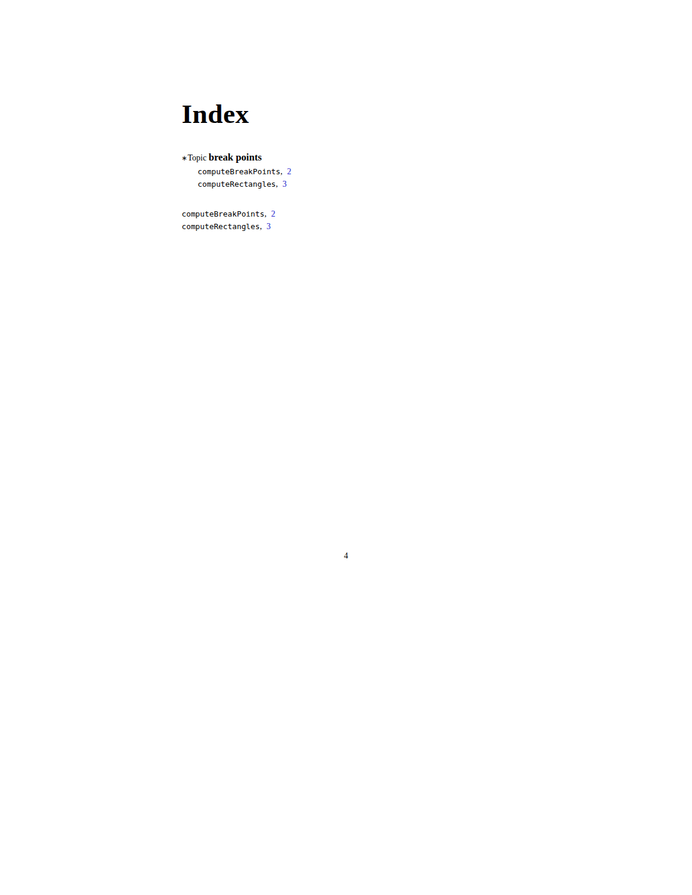Index
∗Topic break points
computeBreakPoints, 2
computeRectangles, 3
computeBreakPoints, 2
computeRectangles, 3
4